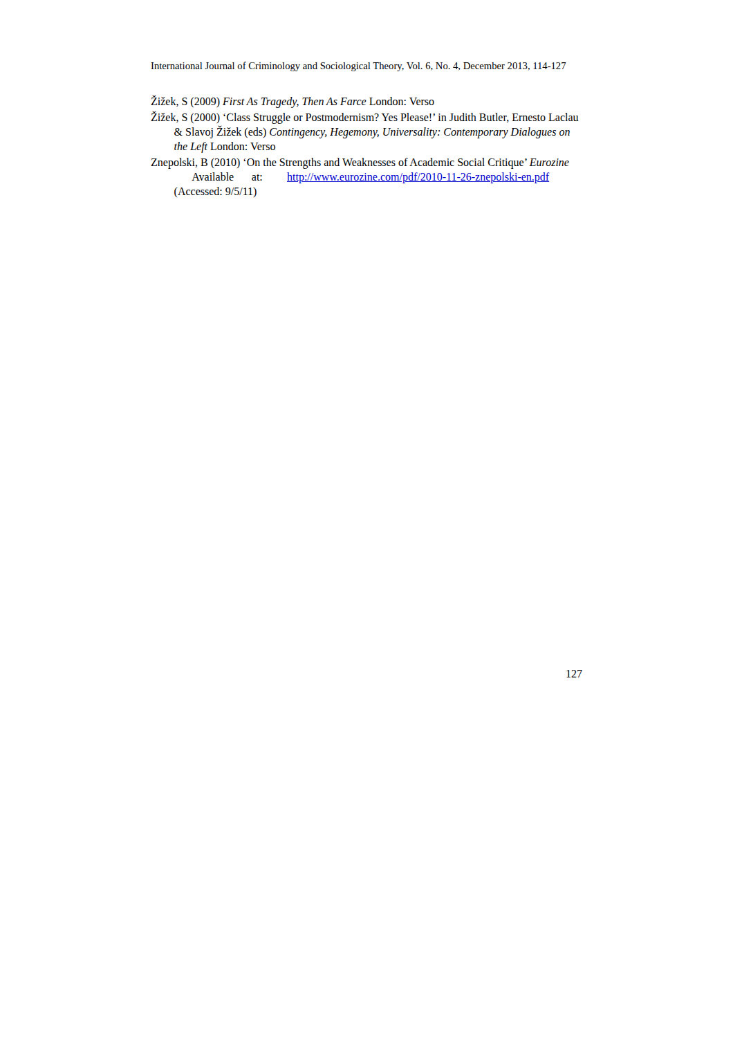International Journal of Criminology and Sociological Theory, Vol. 6, No. 4, December 2013, 114-127
Žižek, S (2009) First As Tragedy, Then As Farce London: Verso
Žižek, S (2000) ‘Class Struggle or Postmodernism? Yes Please!’ in Judith Butler, Ernesto Laclau & Slavoj Žižek (eds) Contingency, Hegemony, Universality: Contemporary Dialogues on the Left London: Verso
Znepolski, B (2010) ‘On the Strengths and Weaknesses of Academic Social Critique’ Eurozine Available at: http://www.eurozine.com/pdf/2010-11-26-znepolski-en.pdf (Accessed: 9/5/11)
127